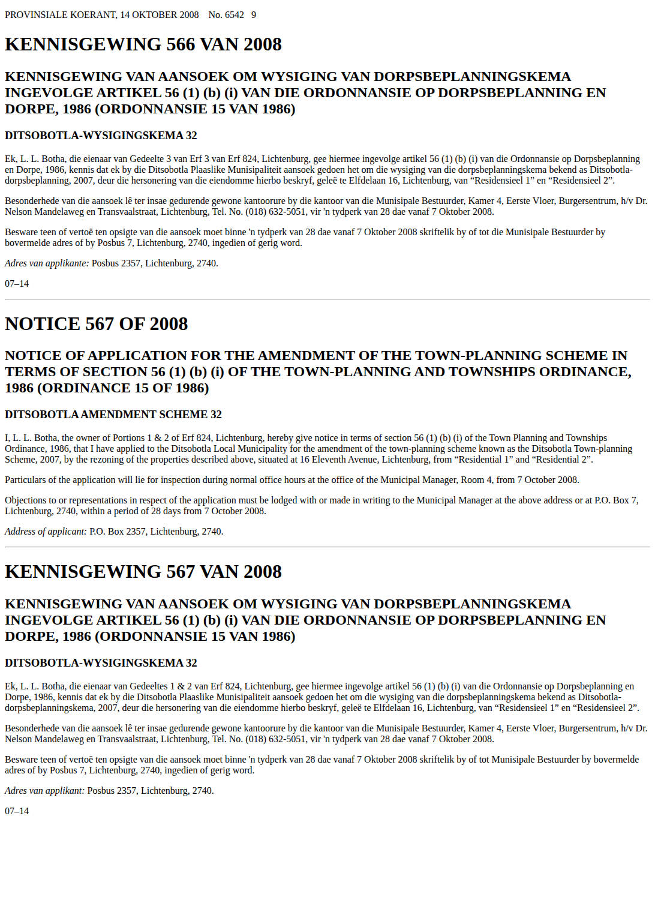PROVINSIALE KOERANT, 14 OKTOBER 2008 No. 6542 9
KENNISGEWING 566 VAN 2008
KENNISGEWING VAN AANSOEK OM WYSIGING VAN DORPSBEPLANNINGSKEMA INGEVOLGE ARTIKEL 56 (1) (b) (i) VAN DIE ORDONNANSIE OP DORPSBEPLANNING EN DORPE, 1986 (ORDONNANSIE 15 VAN 1986)
DITSOBOTLA-WYSIGINGSKEMA 32
Ek, L. L. Botha, die eienaar van Gedeelte 3 van Erf 3 van Erf 824, Lichtenburg, gee hiermee ingevolge artikel 56 (1) (b) (i) van die Ordonnansie op Dorpsbeplanning en Dorpe, 1986, kennis dat ek by die Ditsobotla Plaaslike Munisipaliteit aansoek gedoen het om die wysiging van die dorpsbeplanningskema bekend as Ditsobotla-dorpsbeplanning, 2007, deur die hersonering van die eiendomme hierbo beskryf, geleë te Elfdelaan 16, Lichtenburg, van “Residensieel 1” en “Residensieel 2”.
Besonderhede van die aansoek lê ter insae gedurende gewone kantoorure by die kantoor van die Munisipale Bestuurder, Kamer 4, Eerste Vloer, Burgersentrum, h/v Dr. Nelson Mandelaweg en Transvaalstraat, Lichtenburg, Tel. No. (018) 632-5051, vir 'n tydperk van 28 dae vanaf 7 Oktober 2008.
Besware teen of vertoë ten opsigte van die aansoek moet binne 'n tydperk van 28 dae vanaf 7 Oktober 2008 skriftelik by of tot die Munisipale Bestuurder by bovermelde adres of by Posbus 7, Lichtenburg, 2740, ingedien of gerig word.
Adres van applikante: Posbus 2357, Lichtenburg, 2740.
07–14
NOTICE 567 OF 2008
NOTICE OF APPLICATION FOR THE AMENDMENT OF THE TOWN-PLANNING SCHEME IN TERMS OF SECTION 56 (1) (b) (i) OF THE TOWN-PLANNING AND TOWNSHIPS ORDINANCE, 1986 (ORDINANCE 15 OF 1986)
DITSOBOTLA AMENDMENT SCHEME 32
I, L. L. Botha, the owner of Portions 1 & 2 of Erf 824, Lichtenburg, hereby give notice in terms of section 56 (1) (b) (i) of the Town Planning and Townships Ordinance, 1986, that I have applied to the Ditsobotla Local Municipality for the amendment of the town-planning scheme known as the Ditsobotla Town-planning Scheme, 2007, by the rezoning of the properties described above, situated at 16 Eleventh Avenue, Lichtenburg, from “Residential 1” and “Residential 2”.
Particulars of the application will lie for inspection during normal office hours at the office of the Municipal Manager, Room 4, from 7 October 2008.
Objections to or representations in respect of the application must be lodged with or made in writing to the Municipal Manager at the above address or at P.O. Box 7, Lichtenburg, 2740, within a period of 28 days from 7 October 2008.
Address of applicant: P.O. Box 2357, Lichtenburg, 2740.
KENNISGEWING 567 VAN 2008
KENNISGEWING VAN AANSOEK OM WYSIGING VAN DORPSBEPLANNINGSKEMA INGEVOLGE ARTIKEL 56 (1) (b) (i) VAN DIE ORDONNANSIE OP DORPSBEPLANNING EN DORPE, 1986 (ORDONNANSIE 15 VAN 1986)
DITSOBOTLA-WYSIGINGSKEMA 32
Ek, L. L. Botha, die eienaar van Gedeeltes 1 & 2 van Erf 824, Lichtenburg, gee hiermee ingevolge artikel 56 (1) (b) (i) van die Ordonnansie op Dorpsbeplanning en Dorpe, 1986, kennis dat ek by die Ditsobotla Plaaslike Munisipaliteit aansoek gedoen het om die wysiging van die dorpsbeplanningskema bekend as Ditsobotla-dorpsbeplanningskema, 2007, deur die hersonering van die eiendomme hierbo beskryf, geleë te Elfdelaan 16, Lichtenburg, van “Residensieel 1” en “Residensieel 2”.
Besonderhede van die aansoek lê ter insae gedurende gewone kantoorure by die kantoor van die Munisipale Bestuurder, Kamer 4, Eerste Vloer, Burgersentrum, h/v Dr. Nelson Mandelaweg en Transvaalstraat, Lichtenburg, Tel. No. (018) 632-5051, vir 'n tydperk van 28 dae vanaf 7 Oktober 2008.
Besware teen of vertoë ten opsigte van die aansoek moet binne 'n tydperk van 28 dae vanaf 7 Oktober 2008 skriftelik by of tot Munisipale Bestuurder by bovermelde adres of by Posbus 7, Lichtenburg, 2740, ingedien of gerig word.
Adres van applikant: Posbus 2357, Lichtenburg, 2740.
07–14